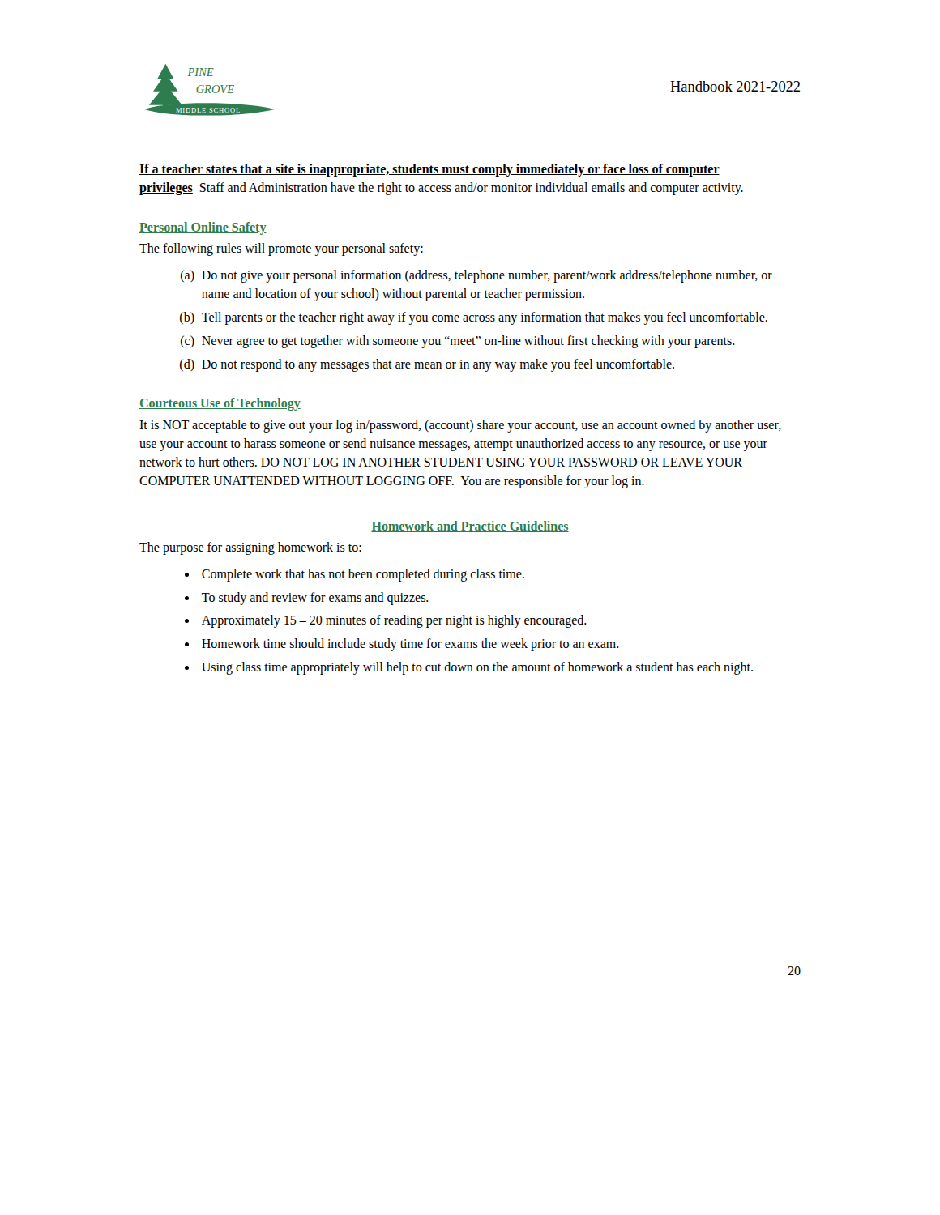PINE GROVE MIDDLE SCHOOL
Handbook 2021-2022
If a teacher states that a site is inappropriate, students must comply immediately or face loss of computer privileges Staff and Administration have the right to access and/or monitor individual emails and computer activity.
Personal Online Safety
The following rules will promote your personal safety:
Do not give your personal information (address, telephone number, parent/work address/telephone number, or name and location of your school) without parental or teacher permission.
Tell parents or the teacher right away if you come across any information that makes you feel uncomfortable.
Never agree to get together with someone you “meet” on-line without first checking with your parents.
Do not respond to any messages that are mean or in any way make you feel uncomfortable.
Courteous Use of Technology
It is NOT acceptable to give out your log in/password, (account) share your account, use an account owned by another user, use your account to harass someone or send nuisance messages, attempt unauthorized access to any resource, or use your network to hurt others. Do not log in another student using your password or leave your computer unattended without logging off. You are responsible for your log in.
Homework and Practice Guidelines
The purpose for assigning homework is to:
Complete work that has not been completed during class time.
To study and review for exams and quizzes.
Approximately 15 – 20 minutes of reading per night is highly encouraged.
Homework time should include study time for exams the week prior to an exam.
Using class time appropriately will help to cut down on the amount of homework a student has each night.
20